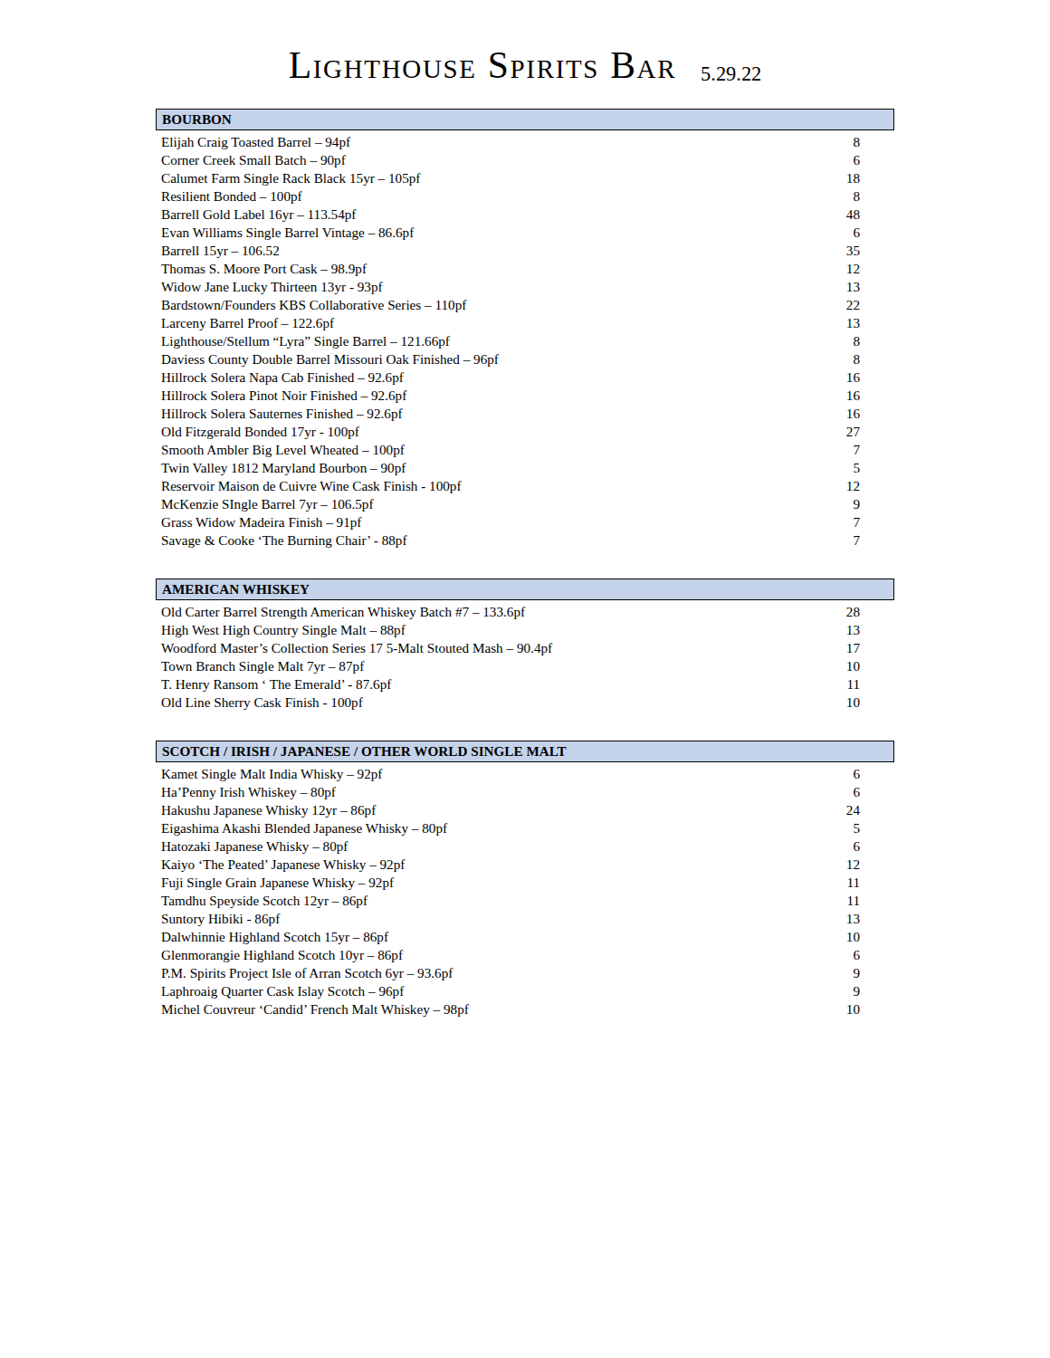Lighthouse Spirits Bar
5.29.22
BOURBON
| Elijah Craig Toasted Barrel – 94pf | 8 |
| Corner Creek Small Batch – 90pf | 6 |
| Calumet Farm Single Rack Black 15yr – 105pf | 18 |
| Resilient Bonded – 100pf | 8 |
| Barrell Gold Label 16yr – 113.54pf | 48 |
| Evan Williams Single Barrel Vintage – 86.6pf | 6 |
| Barrell 15yr – 106.52 | 35 |
| Thomas S. Moore Port Cask – 98.9pf | 12 |
| Widow Jane Lucky Thirteen 13yr - 93pf | 13 |
| Bardstown/Founders KBS Collaborative Series – 110pf | 22 |
| Larceny Barrel Proof – 122.6pf | 13 |
| Lighthouse/Stellum “Lyra” Single Barrel – 121.66pf | 8 |
| Daviess County Double Barrel Missouri Oak Finished – 96pf | 8 |
| Hillrock Solera Napa Cab Finished – 92.6pf | 16 |
| Hillrock Solera Pinot Noir Finished – 92.6pf | 16 |
| Hillrock Solera Sauternes Finished – 92.6pf | 16 |
| Old Fitzgerald Bonded 17yr - 100pf | 27 |
| Smooth Ambler Big Level Wheated – 100pf | 7 |
| Twin Valley 1812 Maryland Bourbon – 90pf | 5 |
| Reservoir Maison de Cuivre Wine Cask Finish - 100pf | 12 |
| McKenzie SIngle Barrel 7yr – 106.5pf | 9 |
| Grass Widow Madeira Finish – 91pf | 7 |
| Savage & Cooke ‘The Burning Chair’ - 88pf | 7 |
AMERICAN WHISKEY
| Old Carter Barrel Strength American Whiskey Batch #7 – 133.6pf | 28 |
| High West High Country Single Malt – 88pf | 13 |
| Woodford Master’s Collection Series 17 5-Malt Stouted Mash – 90.4pf | 17 |
| Town Branch Single Malt 7yr – 87pf | 10 |
| T. Henry Ransom ‘ The Emerald’ - 87.6pf | 11 |
| Old Line Sherry Cask Finish - 100pf | 10 |
SCOTCH / IRISH / JAPANESE / OTHER WORLD SINGLE MALT
| Kamet Single Malt India Whisky – 92pf | 6 |
| Ha’Penny Irish Whiskey – 80pf | 6 |
| Hakushu Japanese Whisky 12yr – 86pf | 24 |
| Eigashima Akashi Blended Japanese Whisky – 80pf | 5 |
| Hatozaki Japanese Whisky – 80pf | 6 |
| Kaiyo ‘The Peated’ Japanese Whisky – 92pf | 12 |
| Fuji Single Grain Japanese Whisky – 92pf | 11 |
| Tamdhu Speyside Scotch 12yr – 86pf | 11 |
| Suntory Hibiki - 86pf | 13 |
| Dalwhinnie Highland Scotch 15yr – 86pf | 10 |
| Glenmorangie Highland Scotch 10yr – 86pf | 6 |
| P.M. Spirits Project Isle of Arran Scotch 6yr – 93.6pf | 9 |
| Laphroaig Quarter Cask Islay Scotch – 96pf | 9 |
| Michel Couvreur ‘Candid’ French Malt Whiskey – 98pf | 10 |